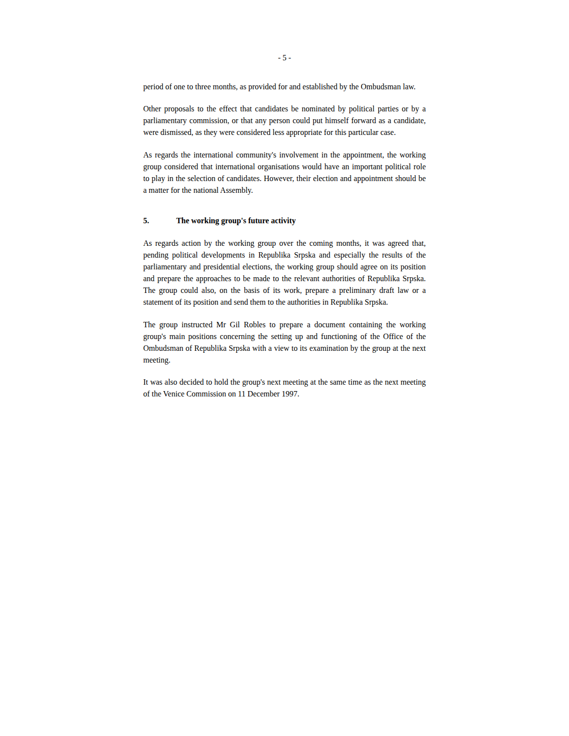- 5 -
period of one to three months, as provided for and established by the Ombudsman law.
Other proposals to the effect that candidates be nominated by political parties or by a parliamentary commission, or that any person could put himself forward as a candidate, were dismissed, as they were considered less appropriate for this particular case.
As regards the international community's involvement in the appointment, the working group considered that international organisations would have an important political role to play in the selection of candidates. However, their election and appointment should be a matter for the national Assembly.
5. The working group's future activity
As regards action by the working group over the coming months, it was agreed that, pending political developments in Republika Srpska and especially the results of the parliamentary and presidential elections, the working group should agree on its position and prepare the approaches to be made to the relevant authorities of Republika Srpska. The group could also, on the basis of its work, prepare a preliminary draft law or a statement of its position and send them to the authorities in Republika Srpska.
The group instructed Mr Gil Robles to prepare a document containing the working group's main positions concerning the setting up and functioning of the Office of the Ombudsman of Republika Srpska with a view to its examination by the group at the next meeting.
It was also decided to hold the group's next meeting at the same time as the next meeting of the Venice Commission on 11 December 1997.